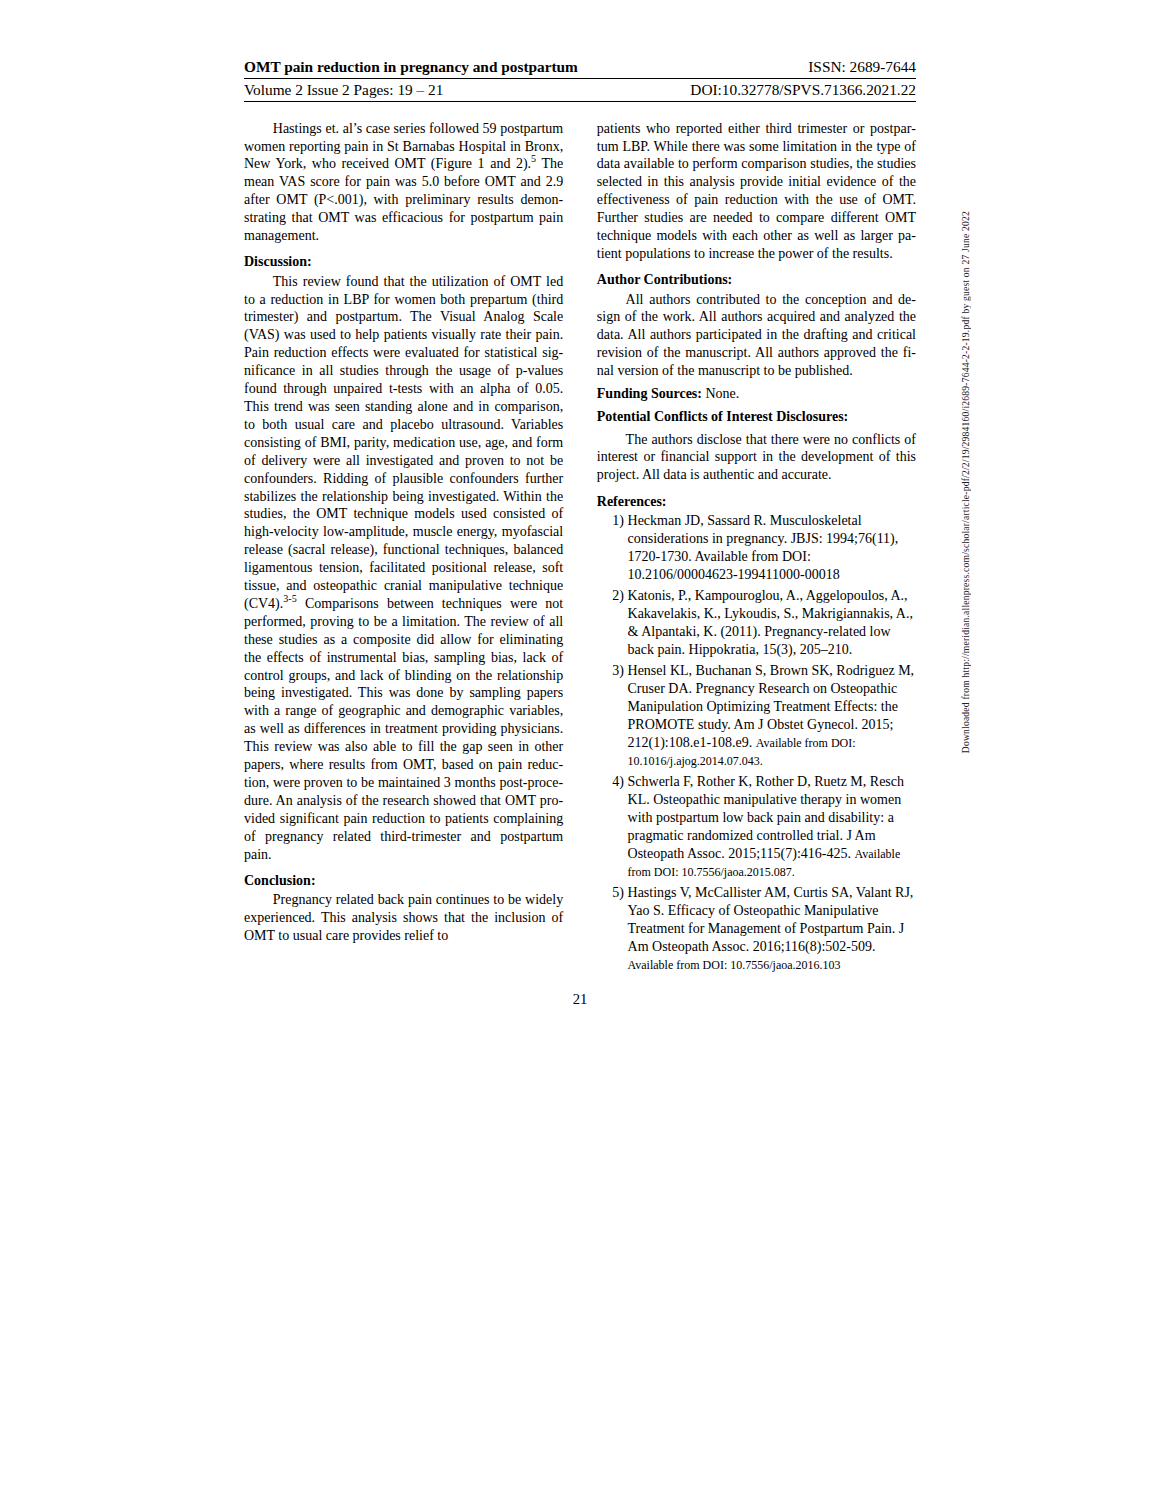OMT pain reduction in pregnancy and postpartum
ISSN: 2689-7644
Volume 2 Issue 2 Pages: 19 – 21
DOI:10.32778/SPVS.71366.2021.22
Downloaded from http://meridian.allenpress.com/scholar/article-pdf/2/2/19/2984160/i2689-7644-2-2-19.pdf by guest on 27 June 2022
Hastings et. al’s case series followed 59 postpartum women reporting pain in St Barnabas Hospital in Bronx, New York, who received OMT (Figure 1 and 2).5 The mean VAS score for pain was 5.0 before OMT and 2.9 after OMT (P<.001), with preliminary results demonstrating that OMT was efficacious for postpartum pain management.
Discussion:
This review found that the utilization of OMT led to a reduction in LBP for women both prepartum (third trimester) and postpartum. The Visual Analog Scale (VAS) was used to help patients visually rate their pain. Pain reduction effects were evaluated for statistical significance in all studies through the usage of p-values found through unpaired t-tests with an alpha of 0.05. This trend was seen standing alone and in comparison, to both usual care and placebo ultrasound. Variables consisting of BMI, parity, medication use, age, and form of delivery were all investigated and proven to not be confounders. Ridding of plausible confounders further stabilizes the relationship being investigated. Within the studies, the OMT technique models used consisted of high-velocity low-amplitude, muscle energy, myofascial release (sacral release), functional techniques, balanced ligamentous tension, facilitated positional release, soft tissue, and osteopathic cranial manipulative technique (CV4).3-5 Comparisons between techniques were not performed, proving to be a limitation. The review of all these studies as a composite did allow for eliminating the effects of instrumental bias, sampling bias, lack of control groups, and lack of blinding on the relationship being investigated. This was done by sampling papers with a range of geographic and demographic variables, as well as differences in treatment providing physicians. This review was also able to fill the gap seen in other papers, where results from OMT, based on pain reduction, were proven to be maintained 3 months post-procedure. An analysis of the research showed that OMT provided significant pain reduction to patients complaining of pregnancy related third-trimester and postpartum pain.
Conclusion:
Pregnancy related back pain continues to be widely experienced. This analysis shows that the inclusion of OMT to usual care provides relief to
patients who reported either third trimester or postpartum LBP. While there was some limitation in the type of data available to perform comparison studies, the studies selected in this analysis provide initial evidence of the effectiveness of pain reduction with the use of OMT. Further studies are needed to compare different OMT technique models with each other as well as larger patient populations to increase the power of the results.
Author Contributions:
All authors contributed to the conception and design of the work. All authors acquired and analyzed the data. All authors participated in the drafting and critical revision of the manuscript. All authors approved the final version of the manuscript to be published.
Funding Sources: None.
Potential Conflicts of Interest Disclosures:
The authors disclose that there were no conflicts of interest or financial support in the development of this project. All data is authentic and accurate.
References:
Heckman JD, Sassard R. Musculoskeletal considerations in pregnancy. JBJS: 1994;76(11), 1720-1730. Available from DOI: 10.2106/00004623-199411000-00018
Katonis, P., Kampouroglou, A., Aggelopoulos, A., Kakavelakis, K., Lykoudis, S., Makrigiannakis, A., & Alpantaki, K. (2011). Pregnancy-related low back pain. Hippokratia, 15(3), 205–210.
Hensel KL, Buchanan S, Brown SK, Rodriguez M, Cruser DA. Pregnancy Research on Osteopathic Manipulation Optimizing Treatment Effects: the PROMOTE study. Am J Obstet Gynecol. 2015; 212(1):108.e1-108.e9. Available from DOI: 10.1016/j.ajog.2014.07.043.
Schwerla F, Rother K, Rother D, Ruetz M, Resch KL. Osteopathic manipulative therapy in women with postpartum low back pain and disability: a pragmatic randomized controlled trial. J Am Osteopath Assoc. 2015;115(7):416-425. Available from DOI: 10.7556/jaoa.2015.087.
Hastings V, McCallister AM, Curtis SA, Valant RJ, Yao S. Efficacy of Osteopathic Manipulative Treatment for Management of Postpartum Pain. J Am Osteopath Assoc. 2016;116(8):502-509. Available from DOI: 10.7556/jaoa.2016.103
21